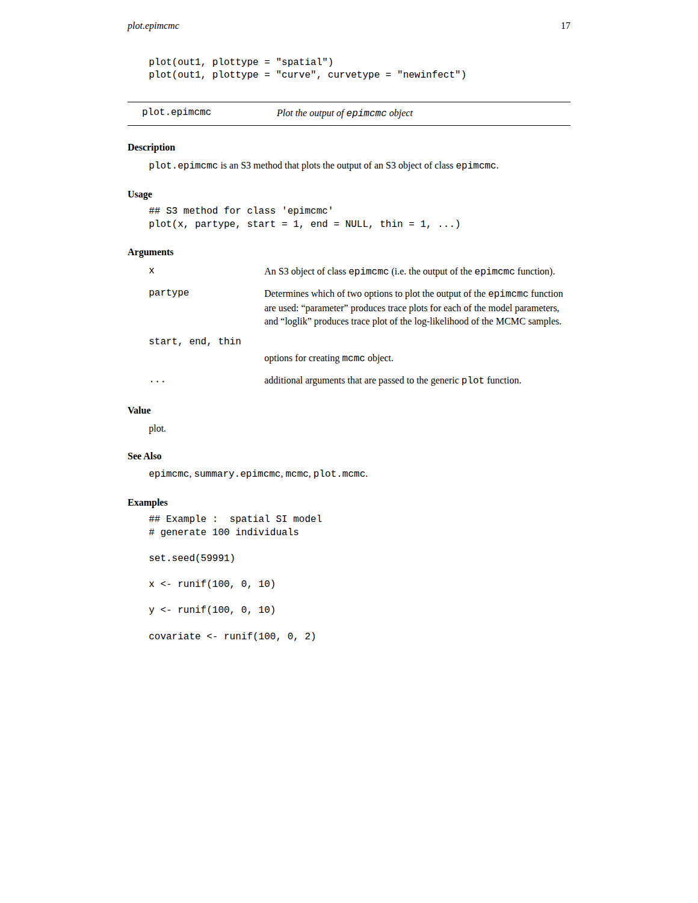plot.epimcmc 17
plot(out1, plottype = "spatial")
plot(out1, plottype = "curve", curvetype = "newinfect")
plot.epimcmc Plot the output of epimcmc object
Description
plot.epimcmc is an S3 method that plots the output of an S3 object of class epimcmc.
Usage
## S3 method for class 'epimcmc'
plot(x, partype, start = 1, end = NULL, thin = 1, ...)
Arguments
x
An S3 object of class epimcmc (i.e. the output of the epimcmc function).
partype
Determines which of two options to plot the output of the epimcmc function are used: “parameter” produces trace plots for each of the model parameters, and “loglik” produces trace plot of the log-likelihood of the MCMC samples.
start, end, thin
options for creating mcmc object.
...
additional arguments that are passed to the generic plot function.
Value
plot.
See Also
epimcmc, summary.epimcmc, mcmc, plot.mcmc.
Examples
## Example :  spatial SI model
# generate 100 individuals

set.seed(59991)

x <- runif(100, 0, 10)

y <- runif(100, 0, 10)

covariate <- runif(100, 0, 2)